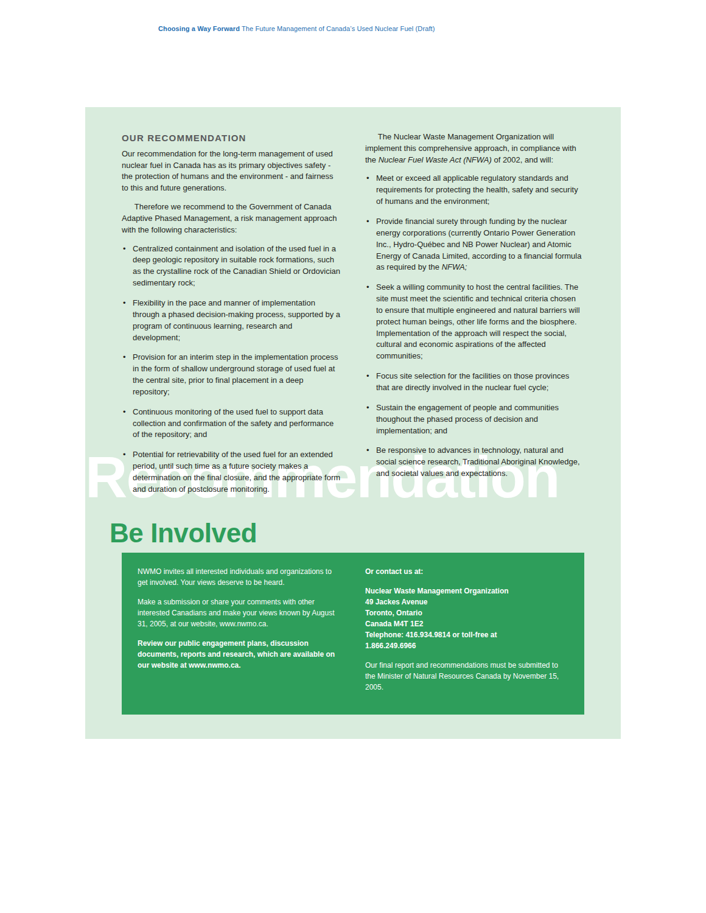Choosing a Way Forward The Future Management of Canada’s Used Nuclear Fuel (Draft)
Recommendation
Our Recommendation
Our recommendation for the long-term management of used nuclear fuel in Canada has as its primary objectives safety - the protection of humans and the environment - and fairness to this and future generations.
Therefore we recommend to the Government of Canada Adaptive Phased Management, a risk management approach with the following characteristics:
Centralized containment and isolation of the used fuel in a deep geologic repository in suitable rock formations, such as the crystalline rock of the Canadian Shield or Ordovician sedimentary rock;
Flexibility in the pace and manner of implementation through a phased decision-making process, supported by a program of continuous learning, research and development;
Provision for an interim step in the implementation process in the form of shallow underground storage of used fuel at the central site, prior to final placement in a deep repository;
Continuous monitoring of the used fuel to support data collection and confirmation of the safety and performance of the repository; and
Potential for retrievability of the used fuel for an extended period, until such time as a future society makes a determination on the final closure, and the appropriate form and duration of postclosure monitoring.
The Nuclear Waste Management Organization will implement this comprehensive approach, in compliance with the Nuclear Fuel Waste Act (NFWA) of 2002, and will:
Meet or exceed all applicable regulatory standards and requirements for protecting the health, safety and security of humans and the environment;
Provide financial surety through funding by the nuclear energy corporations (currently Ontario Power Generation Inc., Hydro-Québec and NB Power Nuclear) and Atomic Energy of Canada Limited, according to a financial formula as required by the NFWA;
Seek a willing community to host the central facilities. The site must meet the scientific and technical criteria chosen to ensure that multiple engineered and natural barriers will protect human beings, other life forms and the biosphere. Implementation of the approach will respect the social, cultural and economic aspirations of the affected communities;
Focus site selection for the facilities on those provinces that are directly involved in the nuclear fuel cycle;
Sustain the engagement of people and communities thoughout the phased process of decision and implementation; and
Be responsive to advances in technology, natural and social science research, Traditional Aboriginal Knowledge, and societal values and expectations.
Be Involved
NWMO invites all interested individuals and organizations to get involved. Your views deserve to be heard.
Make a submission or share your comments with other interested Canadians and make your views known by August 31, 2005, at our website, www.nwmo.ca.
Review our public engagement plans, discussion documents, reports and research, which are available on our website at www.nwmo.ca.
Or contact us at:
Nuclear Waste Management Organization
49 Jackes Avenue
Toronto, Ontario
Canada M4T 1E2
Telephone: 416.934.9814 or toll-free at
1.866.249.6966
Our final report and recommendations must be submitted to the Minister of Natural Resources Canada by November 15, 2005.